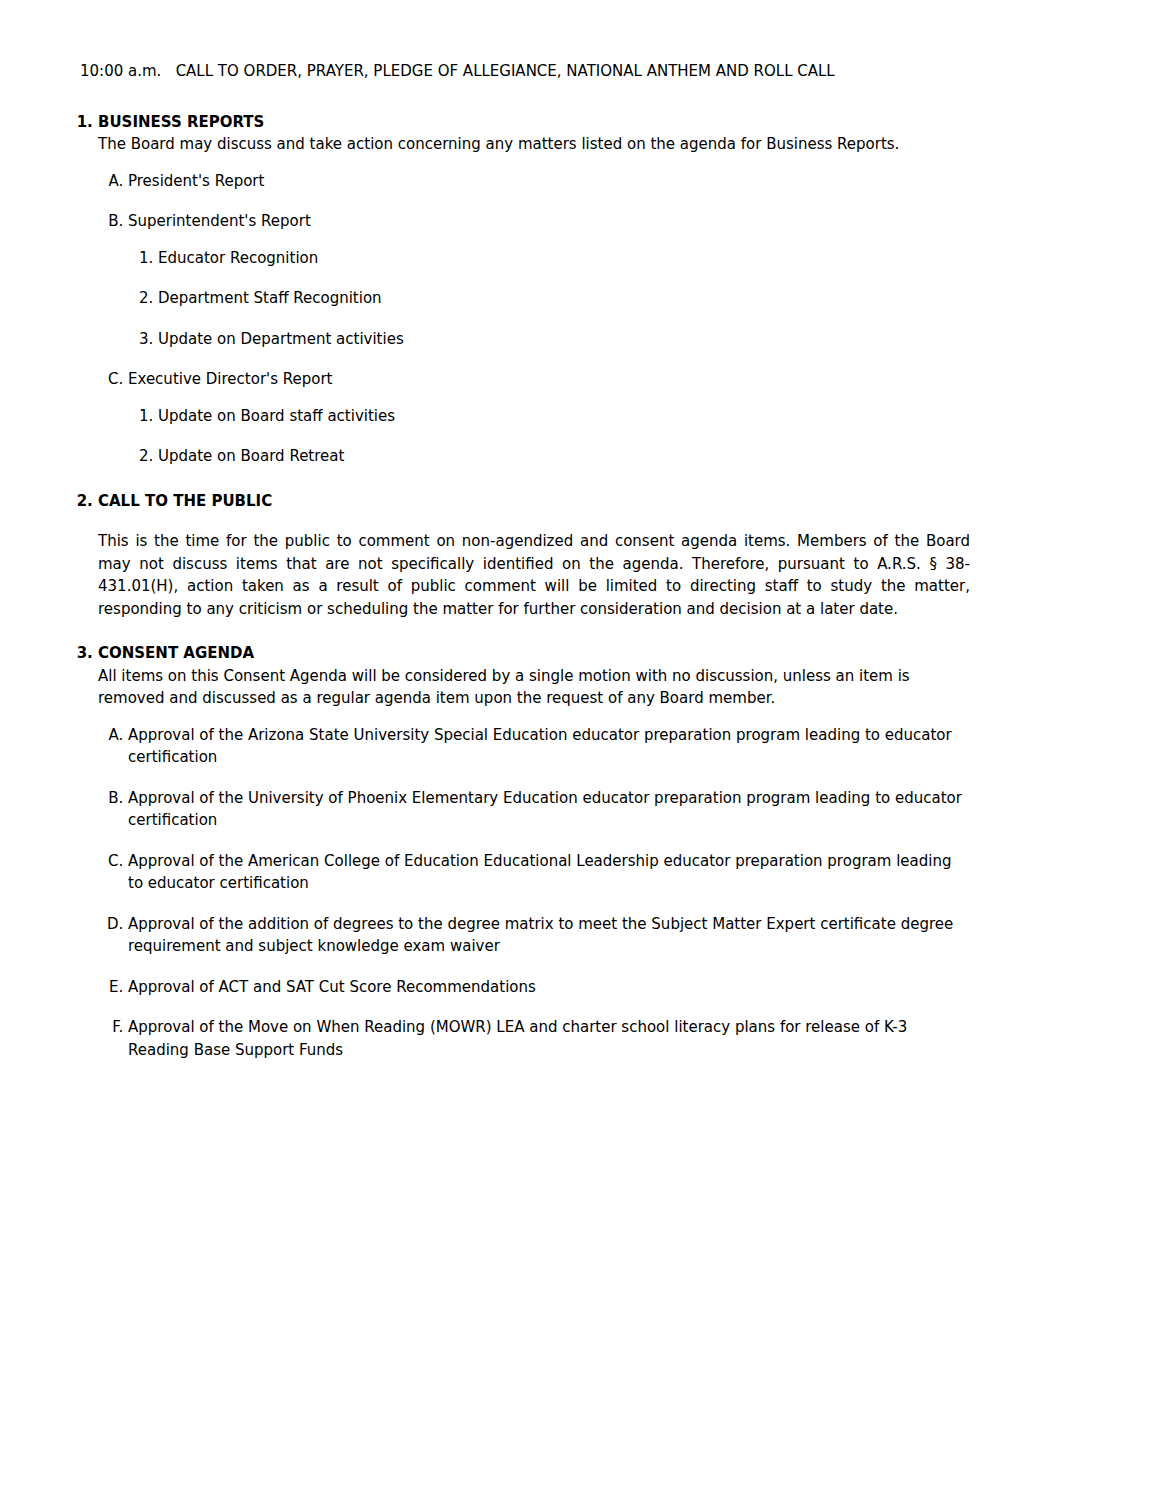10:00 a.m. CALL TO ORDER, PRAYER, PLEDGE OF ALLEGIANCE, NATIONAL ANTHEM AND ROLL CALL
BUSINESS REPORTS
The Board may discuss and take action concerning any matters listed on the agenda for Business Reports.
President's Report
Superintendent's Report
Educator Recognition
Department Staff Recognition
Update on Department activities
Executive Director's Report
Update on Board staff activities
Update on Board Retreat
CALL TO THE PUBLIC
This is the time for the public to comment on non-agendized and consent agenda items. Members of the Board may not discuss items that are not specifically identified on the agenda. Therefore, pursuant to A.R.S. § 38-431.01(H), action taken as a result of public comment will be limited to directing staff to study the matter, responding to any criticism or scheduling the matter for further consideration and decision at a later date.
CONSENT AGENDA
All items on this Consent Agenda will be considered by a single motion with no discussion, unless an item is removed and discussed as a regular agenda item upon the request of any Board member.
Approval of the Arizona State University Special Education educator preparation program leading to educator certification
Approval of the University of Phoenix Elementary Education educator preparation program leading to educator certification
Approval of the American College of Education Educational Leadership educator preparation program leading to educator certification
Approval of the addition of degrees to the degree matrix to meet the Subject Matter Expert certificate degree requirement and subject knowledge exam waiver
Approval of ACT and SAT Cut Score Recommendations
Approval of the Move on When Reading (MOWR) LEA and charter school literacy plans for release of K-3 Reading Base Support Funds